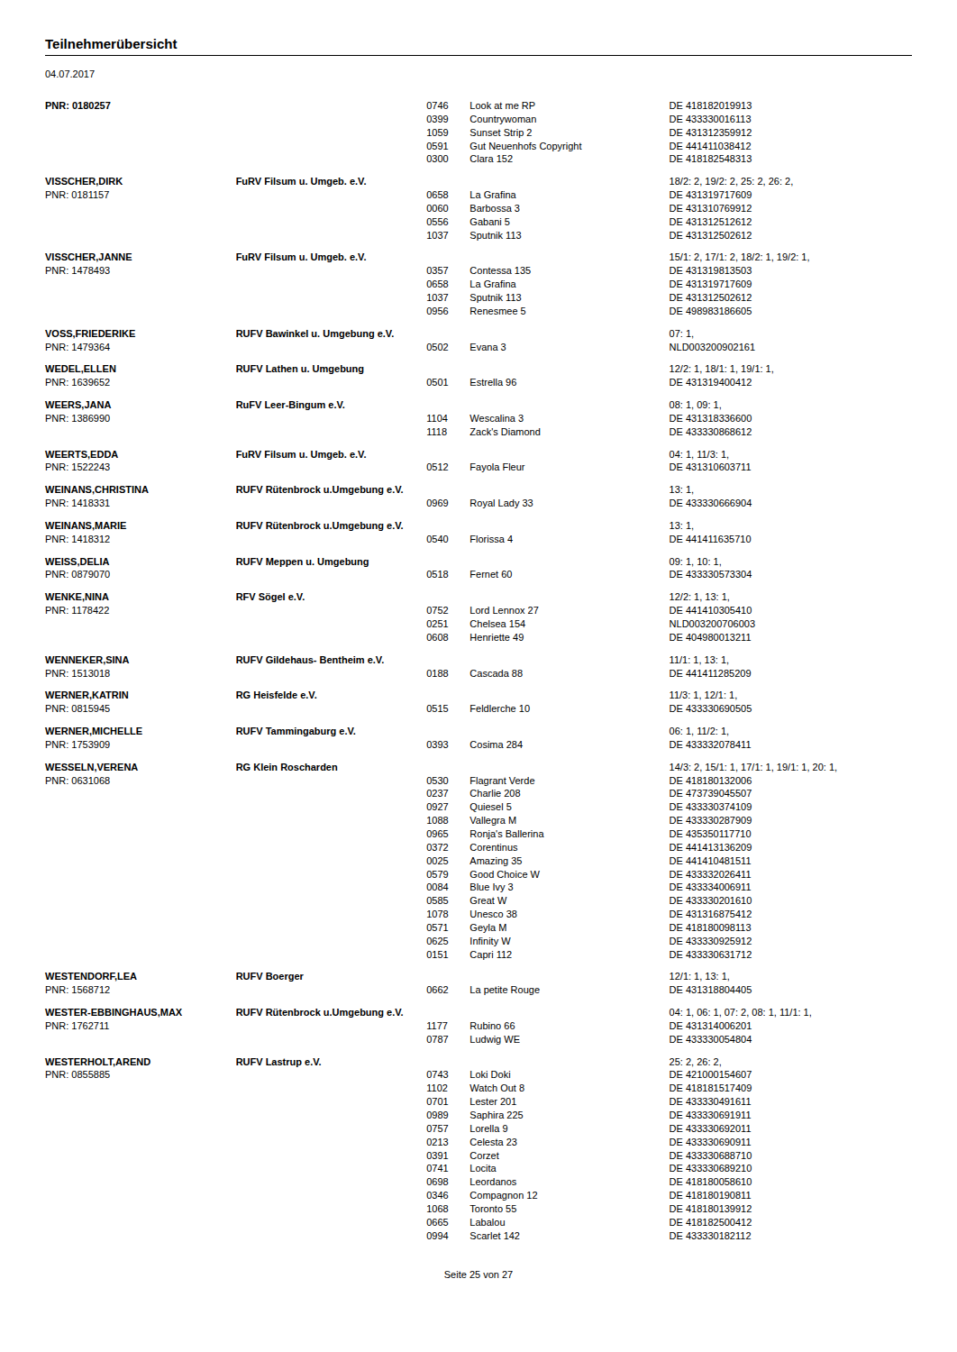Teilnehmerübersicht
04.07.2017
| PNR: 0180257 | | 0746 | Look at me RP | DE 418182019913 |
| | | 0399 | Countrywoman | DE 433330016113 |
| | | 1059 | Sunset Strip 2 | DE 431312359912 |
| | | 0591 | Gut Neuenhofs Copyright | DE 441411038412 |
| | | 0300 | Clara 152 | DE 418182548313 |
| VISSCHER,DIRK | FuRV Filsum u. Umgeb. e.V. | | | 18/2: 2, 19/2: 2, 25: 2, 26: 2, |
| PNR: 0181157 | | 0658 | La Grafina | DE 431319717609 |
| | | 0060 | Barbossa 3 | DE 431310769912 |
| | | 0556 | Gabani 5 | DE 431312512612 |
| | | 1037 | Sputnik 113 | DE 431312502612 |
| VISSCHER,JANNE | FuRV Filsum u. Umgeb. e.V. | | | 15/1: 2, 17/1: 2, 18/2: 1, 19/2: 1, |
| PNR: 1478493 | | 0357 | Contessa 135 | DE 431319813503 |
| | | 0658 | La Grafina | DE 431319717609 |
| | | 1037 | Sputnik 113 | DE 431312502612 |
| | | 0956 | Renesmee 5 | DE 498983186605 |
| VOSS,FRIEDERIKE | RUFV Bawinkel u. Umgebung e.V. | | | 07: 1, |
| PNR: 1479364 | | 0502 | Evana 3 | NLD003200902161 |
| WEDEL,ELLEN | RUFV Lathen u. Umgebung | | | 12/2: 1, 18/1: 1, 19/1: 1, |
| PNR: 1639652 | | 0501 | Estrella 96 | DE 431319400412 |
| WEERS,JANA | RuFV Leer-Bingum e.V. | | | 08: 1, 09: 1, |
| PNR: 1386990 | | 1104 | Wescalina 3 | DE 431318336600 |
| | | 1118 | Zack's Diamond | DE 433330868612 |
| WEERTS,EDDA | FuRV Filsum u. Umgeb. e.V. | | | 04: 1, 11/3: 1, |
| PNR: 1522243 | | 0512 | Fayola Fleur | DE 431310603711 |
| WEINANS,CHRISTINA | RUFV Rütenbrock u.Umgebung e.V. | | | 13: 1, |
| PNR: 1418331 | | 0969 | Royal Lady 33 | DE 433330666904 |
| WEINANS,MARIE | RUFV Rütenbrock u.Umgebung e.V. | | | 13: 1, |
| PNR: 1418312 | | 0540 | Florissa 4 | DE 441411635710 |
| WEISS,DELIA | RUFV Meppen u. Umgebung | | | 09: 1, 10: 1, |
| PNR: 0879070 | | 0518 | Fernet 60 | DE 433330573304 |
| WENKE,NINA | RFV Sögel e.V. | | | 12/2: 1, 13: 1, |
| PNR: 1178422 | | 0752 | Lord Lennox 27 | DE 441410305410 |
| | | 0251 | Chelsea 154 | NLD003200706003 |
| | | 0608 | Henriette 49 | DE 404980013211 |
| WENNEKER,SINA | RUFV Gildehaus- Bentheim e.V. | | | 11/1: 1, 13: 1, |
| PNR: 1513018 | | 0188 | Cascada 88 | DE 441411285209 |
| WERNER,KATRIN | RG Heisfelde e.V. | | | 11/3: 1, 12/1: 1, |
| PNR: 0815945 | | 0515 | Feldlerche 10 | DE 433330690505 |
| WERNER,MICHELLE | RUFV Tammingaburg e.V. | | | 06: 1, 11/2: 1, |
| PNR: 1753909 | | 0393 | Cosima 284 | DE 433332078411 |
| WESSELN,VERENA | RG Klein Roscharden | | | 14/3: 2, 15/1: 1, 17/1: 1, 19/1: 1, 20: 1, |
| PNR: 0631068 | | 0530 | Flagrant Verde | DE 418180132006 |
| | | 0237 | Charlie 208 | DE 473739045507 |
| | | 0927 | Quiesel 5 | DE 433330374109 |
| | | 1088 | Vallegra M | DE 433330287909 |
| | | 0965 | Ronja's Ballerina | DE 435350117710 |
| | | 0372 | Corentinus | DE 441413136209 |
| | | 0025 | Amazing 35 | DE 441410481511 |
| | | 0579 | Good Choice W | DE 433332026411 |
| | | 0084 | Blue Ivy 3 | DE 433334006911 |
| | | 0585 | Great W | DE 433330201610 |
| | | 1078 | Unesco 38 | DE 431316875412 |
| | | 0571 | Geyla M | DE 418180098113 |
| | | 0625 | Infinity W | DE 433330925912 |
| | | 0151 | Capri 112 | DE 433330631712 |
| WESTENDORF,LEA | RUFV Boerger | | | 12/1: 1, 13: 1, |
| PNR: 1568712 | | 0662 | La petite Rouge | DE 431318804405 |
| WESTER-EBBINGHAUS,MAX | RUFV Rütenbrock u.Umgebung e.V. | | | 04: 1, 06: 1, 07: 2, 08: 1, 11/1: 1, |
| PNR: 1762711 | | 1177 | Rubino 66 | DE 431314006201 |
| | | 0787 | Ludwig WE | DE 433330054804 |
| WESTERHOLT,AREND | RUFV Lastrup e.V. | | | 25: 2, 26: 2, |
| PNR: 0855885 | | 0743 | Loki Doki | DE 421000154607 |
| | | 1102 | Watch Out 8 | DE 418181517409 |
| | | 0701 | Lester 201 | DE 433330491611 |
| | | 0989 | Saphira 225 | DE 433330691911 |
| | | 0757 | Lorella 9 | DE 433330692011 |
| | | 0213 | Celesta 23 | DE 433330690911 |
| | | 0391 | Corzet | DE 433330688710 |
| | | 0741 | Locita | DE 433330689210 |
| | | 0698 | Leordanos | DE 418180058610 |
| | | 0346 | Compagnon 12 | DE 418180190811 |
| | | 1068 | Toronto 55 | DE 418180139912 |
| | | 0665 | Labalou | DE 418182500412 |
| | | 0994 | Scarlet 142 | DE 433330182112 |
Seite 25 von 27